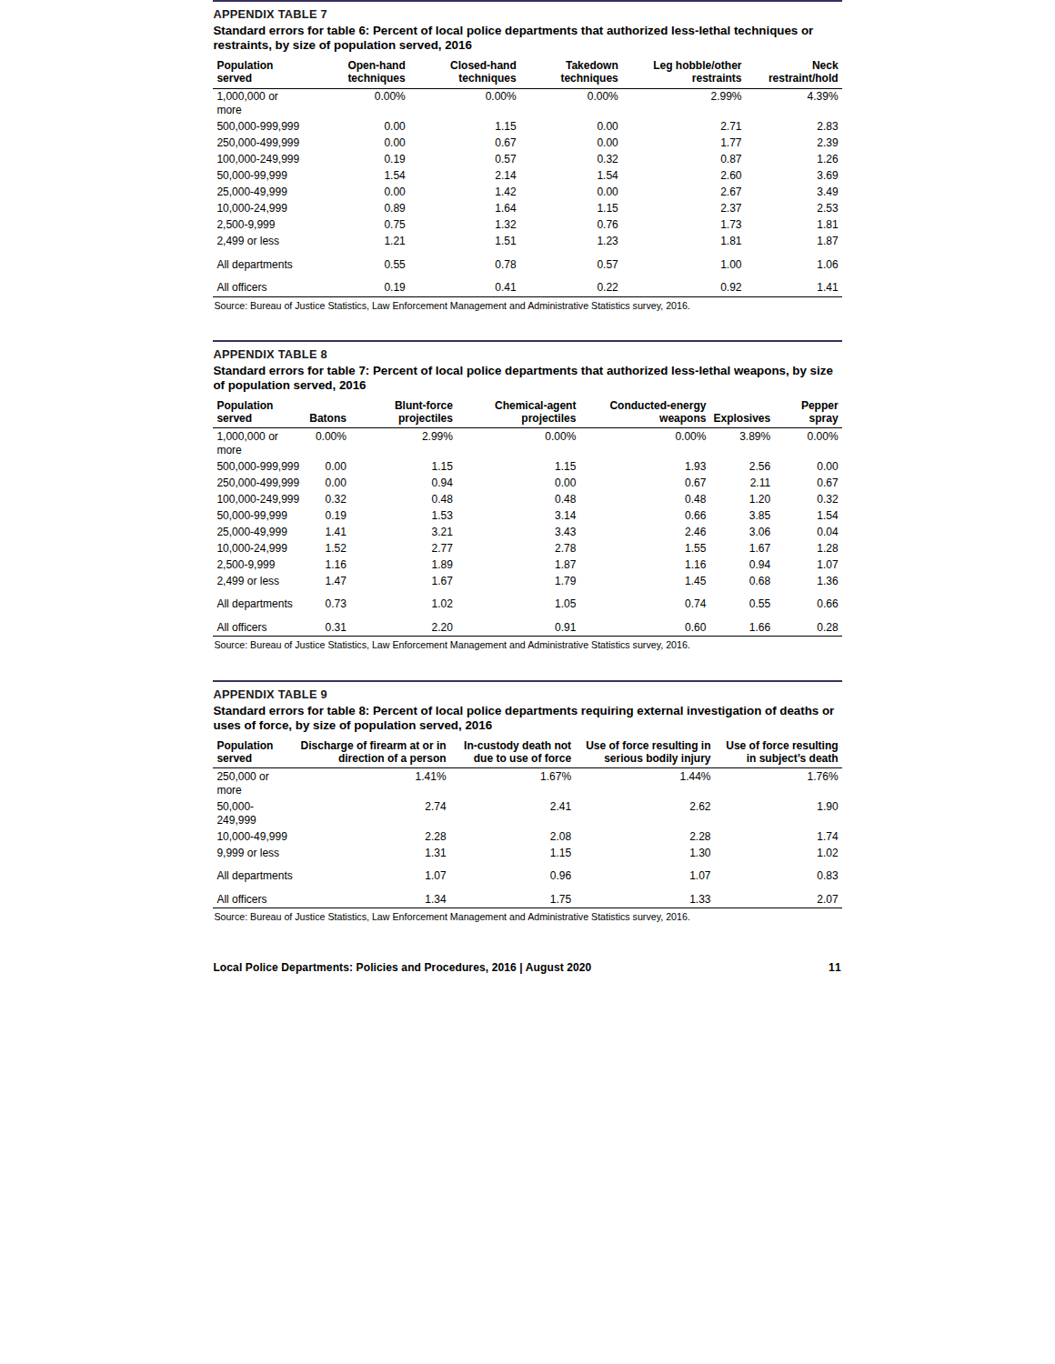APPENDIX TABLE 7
Standard errors for table 6: Percent of local police departments that authorized less-lethal techniques or restraints, by size of population served, 2016
Appendix Table 7. Standard errors for table 6: Percent of local police departments that authorized less-lethal techniques or restraints, by size of population served, 2016
| Population served | Open-hand techniques | Closed-hand techniques | Takedown techniques | Leg hobble/other restraints | Neck restraint/hold |
| --- | --- | --- | --- | --- | --- |
| 1,000,000 or more | 0.00% | 0.00% | 0.00% | 2.99% | 4.39% |
| 500,000-999,999 | 0.00 | 1.15 | 0.00 | 2.71 | 2.83 |
| 250,000-499,999 | 0.00 | 0.67 | 0.00 | 1.77 | 2.39 |
| 100,000-249,999 | 0.19 | 0.57 | 0.32 | 0.87 | 1.26 |
| 50,000-99,999 | 1.54 | 2.14 | 1.54 | 2.60 | 3.69 |
| 25,000-49,999 | 0.00 | 1.42 | 0.00 | 2.67 | 3.49 |
| 10,000-24,999 | 0.89 | 1.64 | 1.15 | 2.37 | 2.53 |
| 2,500-9,999 | 0.75 | 1.32 | 0.76 | 1.73 | 1.81 |
| 2,499 or less | 1.21 | 1.51 | 1.23 | 1.81 | 1.87 |
| All departments | 0.55 | 0.78 | 0.57 | 1.00 | 1.06 |
| All officers | 0.19 | 0.41 | 0.22 | 0.92 | 1.41 |
| Source: Bureau of Justice Statistics, Law Enforcement Management and Administrative Statistics survey, 2016. |
APPENDIX TABLE 8
Standard errors for table 7: Percent of local police departments that authorized less-lethal weapons, by size of population served, 2016
Appendix Table 8. Standard errors for table 7: Percent of local police departments that authorized less-lethal weapons, by size of population served, 2016
| Population served | Batons | Blunt-force projectiles | Chemical-agent projectiles | Conducted-energy weapons | Explosives | Pepper spray |
| --- | --- | --- | --- | --- | --- | --- |
| 1,000,000 or more | 0.00% | 2.99% | 0.00% | 0.00% | 3.89% | 0.00% |
| 500,000-999,999 | 0.00 | 1.15 | 1.15 | 1.93 | 2.56 | 0.00 |
| 250,000-499,999 | 0.00 | 0.94 | 0.00 | 0.67 | 2.11 | 0.67 |
| 100,000-249,999 | 0.32 | 0.48 | 0.48 | 0.48 | 1.20 | 0.32 |
| 50,000-99,999 | 0.19 | 1.53 | 3.14 | 0.66 | 3.85 | 1.54 |
| 25,000-49,999 | 1.41 | 3.21 | 3.43 | 2.46 | 3.06 | 0.04 |
| 10,000-24,999 | 1.52 | 2.77 | 2.78 | 1.55 | 1.67 | 1.28 |
| 2,500-9,999 | 1.16 | 1.89 | 1.87 | 1.16 | 0.94 | 1.07 |
| 2,499 or less | 1.47 | 1.67 | 1.79 | 1.45 | 0.68 | 1.36 |
| All departments | 0.73 | 1.02 | 1.05 | 0.74 | 0.55 | 0.66 |
| All officers | 0.31 | 2.20 | 0.91 | 0.60 | 1.66 | 0.28 |
| Source: Bureau of Justice Statistics, Law Enforcement Management and Administrative Statistics survey, 2016. |
APPENDIX TABLE 9
Standard errors for table 8: Percent of local police departments requiring external investigation of deaths or uses of force, by size of population served, 2016
Appendix Table 9. Standard errors for table 8: Percent of local police departments requiring external investigation of deaths or uses of force, by size of population served, 2016
| Population served | Discharge of firearm at or in direction of a person | In-custody death not due to use of force | Use of force resulting in serious bodily injury | Use of force resulting in subject’s death |
| --- | --- | --- | --- | --- |
| 250,000 or more | 1.41% | 1.67% | 1.44% | 1.76% |
| 50,000-249,999 | 2.74 | 2.41 | 2.62 | 1.90 |
| 10,000-49,999 | 2.28 | 2.08 | 2.28 | 1.74 |
| 9,999 or less | 1.31 | 1.15 | 1.30 | 1.02 |
| All departments | 1.07 | 0.96 | 1.07 | 0.83 |
| All officers | 1.34 | 1.75 | 1.33 | 2.07 |
| Source: Bureau of Justice Statistics, Law Enforcement Management and Administrative Statistics survey, 2016. |
Local Police Departments: Policies and Procedures, 2016 | August 2020 11